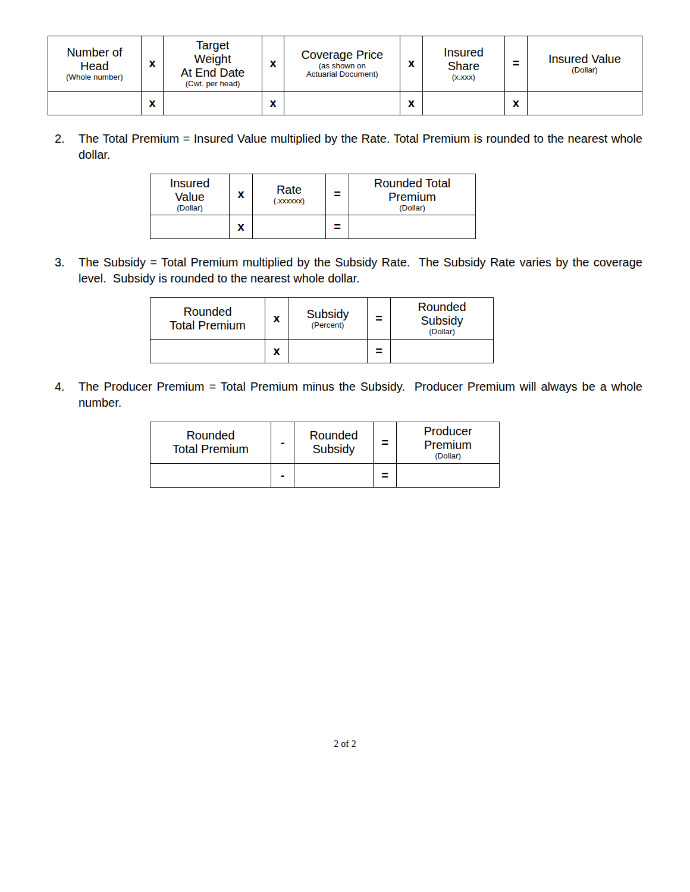| Number of Head (Whole number) | x | Target Weight At End Date (Cwt. per head) | x | Coverage Price (as shown on Actuarial Document) | x | Insured Share (x.xxx) | = | Insured Value (Dollar) |
| | x | | x | | x | | x | |
2. The Total Premium = Insured Value multiplied by the Rate. Total Premium is rounded to the nearest whole dollar.
| Insured Value (Dollar) | x | Rate (.xxxxxx) | = | Rounded Total Premium (Dollar) |
| | x | | = | |
3. The Subsidy = Total Premium multiplied by the Subsidy Rate. The Subsidy Rate varies by the coverage level. Subsidy is rounded to the nearest whole dollar.
| Rounded Total Premium | x | Subsidy (Percent) | = | Rounded Subsidy (Dollar) |
| | x | | = | |
4. The Producer Premium = Total Premium minus the Subsidy. Producer Premium will always be a whole number.
| Rounded Total Premium | - | Rounded Subsidy | = | Producer Premium (Dollar) |
| | - | | = | |
2 of 2